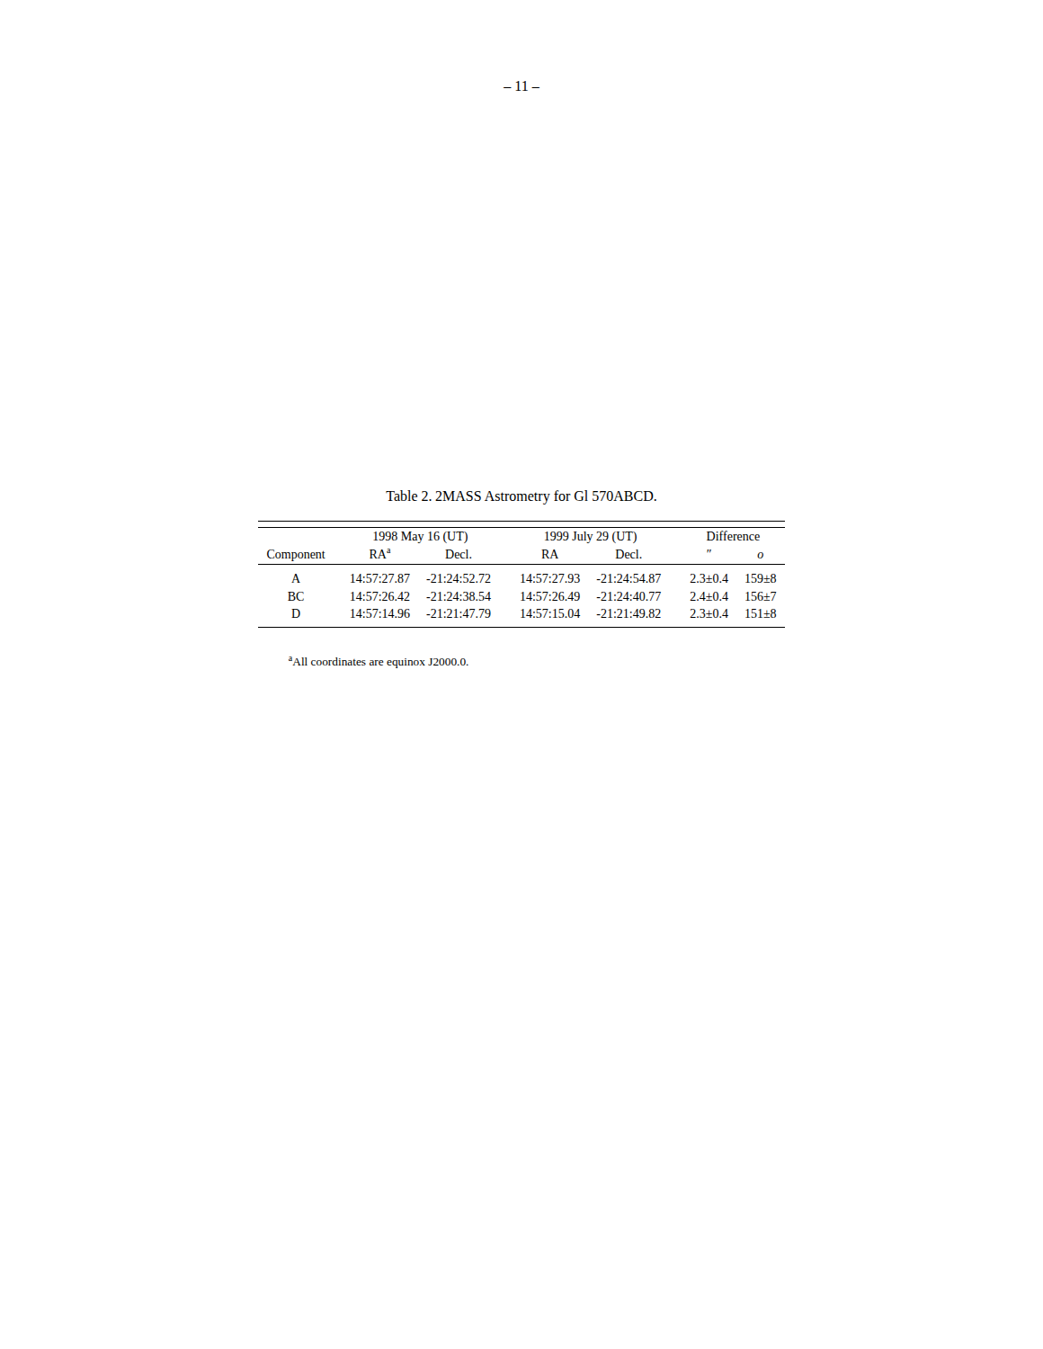– 11 –
Table 2. 2MASS Astrometry for Gl 570ABCD.
| | 1998 May 16 (UT) | | 1999 July 29 (UT) | | Difference |
| Component | RA a | Decl. | | RA | Decl. | | ″ | o |
| A | 14:57:27.87 | -21:24:52.72 | | 14:57:27.93 | -21:24:54.87 | | 2.3±0.4 | 159±8 |
| BC | 14:57:26.42 | -21:24:38.54 | | 14:57:26.49 | -21:24:40.77 | | 2.4±0.4 | 156±7 |
| D | 14:57:14.96 | -21:21:47.79 | | 14:57:15.04 | -21:21:49.82 | | 2.3±0.4 | 151±8 |
aAll coordinates are equinox J2000.0.